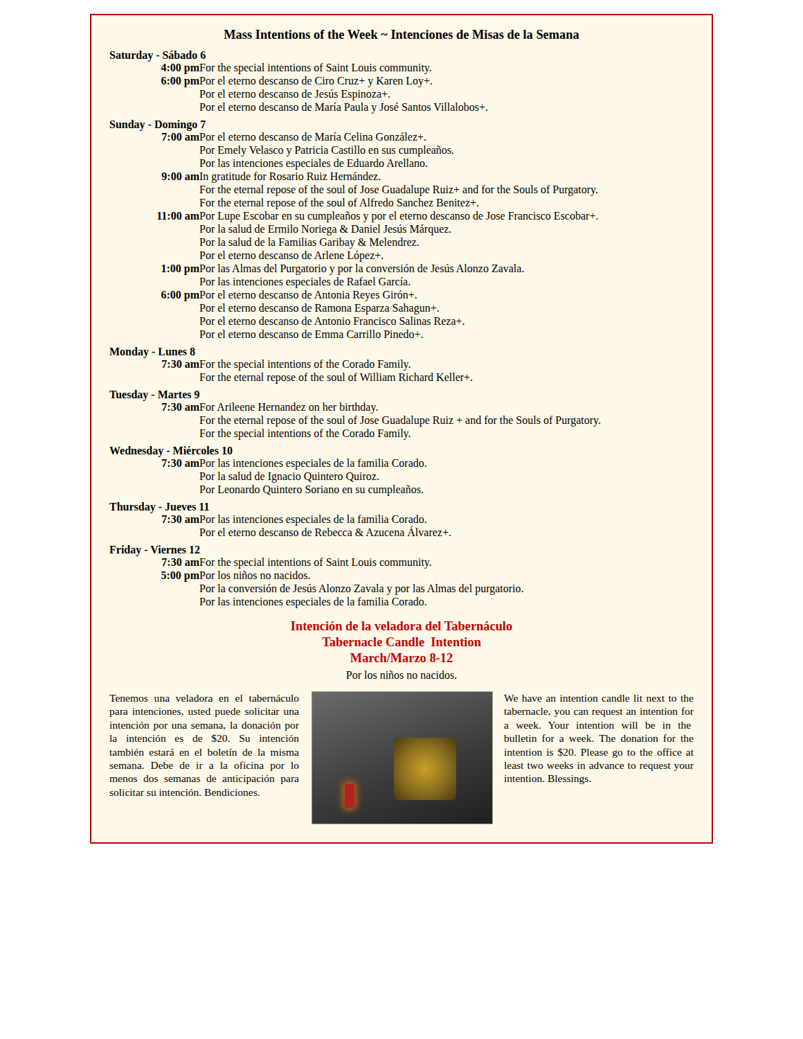Mass Intentions of the Week ~ Intenciones de Misas de la Semana
Saturday - Sábado 6
| 4:00 pm | For the special intentions of Saint Louis community. |
| 6:00 pm | Por el eterno descanso de Ciro Cruz+ y Karen Loy+. |
| | Por el eterno descanso de Jesús Espinoza+. |
| | Por el eterno descanso de María Paula y José Santos Villalobos+. |
Sunday - Domingo 7
| 7:00 am | Por el eterno descanso de María Celina González+. |
| | Por Emely Velasco y Patricia Castillo en sus cumpleaños. |
| | Por las intenciones especiales de Eduardo Arellano. |
| 9:00 am | In gratitude for Rosario Ruiz Hernández. |
| | For the eternal repose of the soul of Jose Guadalupe Ruiz+ and for the Souls of Purgatory. |
| | For the eternal repose of the soul of Alfredo Sanchez Benitez+. |
| 11:00 am | Por Lupe Escobar en su cumpleaños y por el eterno descanso de Jose Francisco Escobar+. |
| | Por la salud de Ermilo Noriega & Daniel Jesús Márquez. |
| | Por la salud de la Familias Garibay & Melendrez. |
| | Por el eterno descanso de Arlene López+. |
| 1:00 pm | Por las Almas del Purgatorio y por la conversión de Jesús Alonzo Zavala. |
| | Por las intenciones especiales de Rafael García. |
| 6:00 pm | Por el eterno descanso de Antonia Reyes Girón+. |
| | Por el eterno descanso de Ramona Esparza Sahagun+. |
| | Por el eterno descanso de Antonio Francisco Salinas Reza+. |
| | Por el eterno descanso de Emma Carrillo Pinedo+. |
Monday - Lunes 8
| 7:30 am | For the special intentions of the Corado Family. |
| | For the eternal repose of the soul of William Richard Keller+. |
Tuesday - Martes 9
| 7:30 am | For Arileene Hernandez on her birthday. |
| | For the eternal repose of the soul of Jose Guadalupe Ruiz + and for the Souls of Purgatory. |
| | For the special intentions of the Corado Family. |
Wednesday - Miércoles 10
| 7:30 am | Por las intenciones especiales de la familia Corado. |
| | Por la salud de Ignacio Quintero Quiroz. |
| | Por Leonardo Quintero Soriano en su cumpleaños. |
Thursday - Jueves 11
| 7:30 am | Por las intenciones especiales de la familia Corado. |
| | Por el eterno descanso de Rebecca & Azucena Álvarez+. |
Friday - Viernes 12
| 7:30 am | For the special intentions of Saint Louis community. |
| 5:00 pm | Por los niños no nacidos. |
| | Por la conversión de Jesús Alonzo Zavala y por las Almas del purgatorio. |
| | Por las intenciones especiales de la familia Corado. |
Intención de la veladora del Tabernáculo
Tabernacle Candle Intention
March/Marzo 8-12
Por los niños no nacidos.
Tenemos una veladora en el tabernáculo para intenciones, usted puede solicitar una intención por una semana, la donación por la intención es de $20. Su intención también estará en el boletín de la misma semana. Debe de ir a la oficina por lo menos dos semanas de anticipación para solicitar su intención. Bendiciones.
We have an intention candle lit next to the tabernacle, you can request an intention for a week. Your intention will be in the bulletin for a week. The donation for the intention is $20. Please go to the office at least two weeks in advance to request your intention. Blessings.